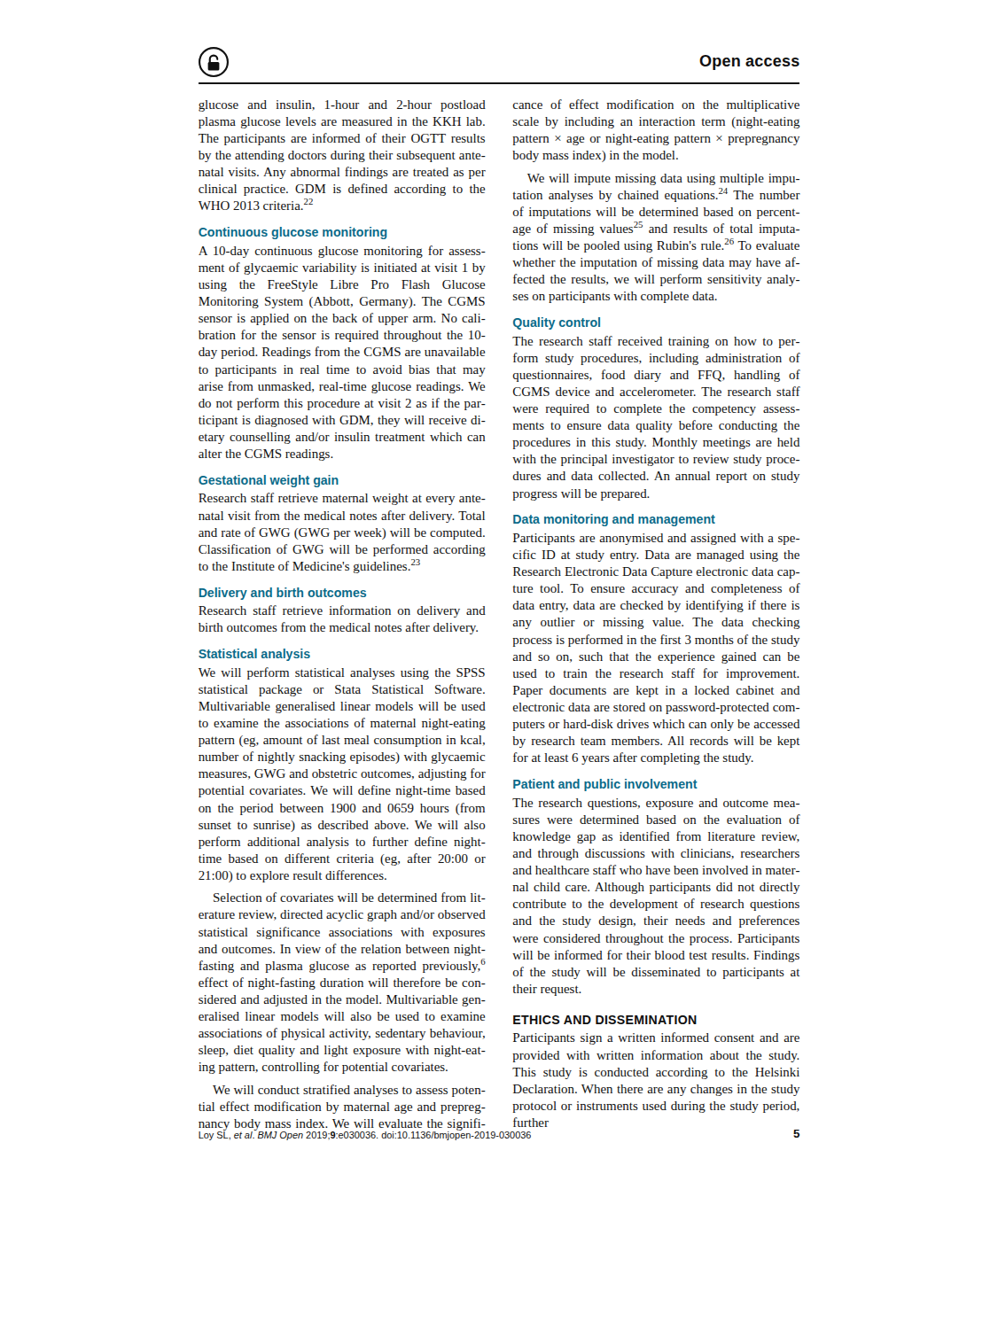Open access
glucose and insulin, 1-hour and 2-hour postload plasma glucose levels are measured in the KKH lab. The participants are informed of their OGTT results by the attending doctors during their subsequent antenatal visits. Any abnormal findings are treated as per clinical practice. GDM is defined according to the WHO 2013 criteria.22
Continuous glucose monitoring
A 10-day continuous glucose monitoring for assessment of glycaemic variability is initiated at visit 1 by using the FreeStyle Libre Pro Flash Glucose Monitoring System (Abbott, Germany). The CGMS sensor is applied on the back of upper arm. No calibration for the sensor is required throughout the 10-day period. Readings from the CGMS are unavailable to participants in real time to avoid bias that may arise from unmasked, real-time glucose readings. We do not perform this procedure at visit 2 as if the participant is diagnosed with GDM, they will receive dietary counselling and/or insulin treatment which can alter the CGMS readings.
Gestational weight gain
Research staff retrieve maternal weight at every antenatal visit from the medical notes after delivery. Total and rate of GWG (GWG per week) will be computed. Classification of GWG will be performed according to the Institute of Medicine's guidelines.23
Delivery and birth outcomes
Research staff retrieve information on delivery and birth outcomes from the medical notes after delivery.
Statistical analysis
We will perform statistical analyses using the SPSS statistical package or Stata Statistical Software. Multivariable generalised linear models will be used to examine the associations of maternal night-eating pattern (eg, amount of last meal consumption in kcal, number of nightly snacking episodes) with glycaemic measures, GWG and obstetric outcomes, adjusting for potential covariates. We will define night-time based on the period between 1900 and 0659 hours (from sunset to sunrise) as described above. We will also perform additional analysis to further define night-time based on different criteria (eg, after 20:00 or 21:00) to explore result differences.
Selection of covariates will be determined from literature review, directed acyclic graph and/or observed statistical significance associations with exposures and outcomes. In view of the relation between night-fasting and plasma glucose as reported previously,6 effect of night-fasting duration will therefore be considered and adjusted in the model. Multivariable generalised linear models will also be used to examine associations of physical activity, sedentary behaviour, sleep, diet quality and light exposure with night-eating pattern, controlling for potential covariates.
We will conduct stratified analyses to assess potential effect modification by maternal age and prepregnancy body mass index. We will evaluate the significance of effect modification on the multiplicative scale by including an interaction term (night-eating pattern × age or night-eating pattern × prepregnancy body mass index) in the model.
We will impute missing data using multiple imputation analyses by chained equations.24 The number of imputations will be determined based on percentage of missing values25 and results of total imputations will be pooled using Rubin's rule.26 To evaluate whether the imputation of missing data may have affected the results, we will perform sensitivity analyses on participants with complete data.
Quality control
The research staff received training on how to perform study procedures, including administration of questionnaires, food diary and FFQ, handling of CGMS device and accelerometer. The research staff were required to complete the competency assessments to ensure data quality before conducting the procedures in this study. Monthly meetings are held with the principal investigator to review study procedures and data collected. An annual report on study progress will be prepared.
Data monitoring and management
Participants are anonymised and assigned with a specific ID at study entry. Data are managed using the Research Electronic Data Capture electronic data capture tool. To ensure accuracy and completeness of data entry, data are checked by identifying if there is any outlier or missing value. The data checking process is performed in the first 3 months of the study and so on, such that the experience gained can be used to train the research staff for improvement. Paper documents are kept in a locked cabinet and electronic data are stored on password-protected computers or hard-disk drives which can only be accessed by research team members. All records will be kept for at least 6 years after completing the study.
Patient and public involvement
The research questions, exposure and outcome measures were determined based on the evaluation of knowledge gap as identified from literature review, and through discussions with clinicians, researchers and healthcare staff who have been involved in maternal child care. Although participants did not directly contribute to the development of research questions and the study design, their needs and preferences were considered throughout the process. Participants will be informed for their blood test results. Findings of the study will be disseminated to participants at their request.
Ethics and dissemination
Participants sign a written informed consent and are provided with written information about the study. This study is conducted according to the Helsinki Declaration. When there are any changes in the study protocol or instruments used during the study period, further
Loy SL, et al. BMJ Open 2019;9:e030036. doi:10.1136/bmjopen-2019-030036
5